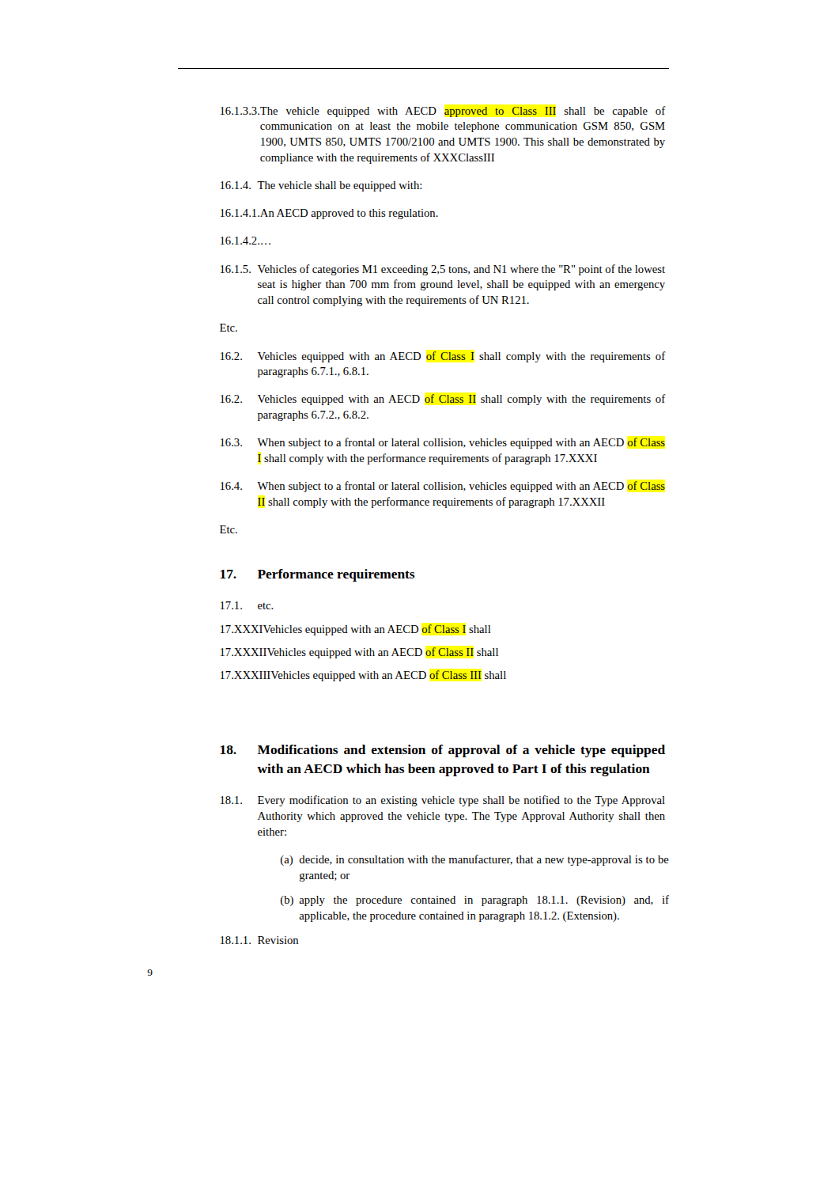16.1.3.3.
The vehicle equipped with AECD approved to Class III shall be capable of communication on at least the mobile telephone communication GSM 850, GSM 1900, UMTS 850, UMTS 1700/2100 and UMTS 1900. This shall be demonstrated by compliance with the requirements of XXXClassIII
16.1.4.
The vehicle shall be equipped with:
16.1.4.1.
An AECD approved to this regulation.
16.1.4.2.
…
16.1.5.
Vehicles of categories M1 exceeding 2,5 tons, and N1 where the "R" point of the lowest seat is higher than 700 mm from ground level, shall be equipped with an emergency call control complying with the requirements of UN R121.
Etc.
16.2.
Vehicles equipped with an AECD of Class I shall comply with the requirements of paragraphs 6.7.1., 6.8.1.
16.2.
Vehicles equipped with an AECD of Class II shall comply with the requirements of paragraphs 6.7.2., 6.8.2.
16.3.
When subject to a frontal or lateral collision, vehicles equipped with an AECD of Class I shall comply with the performance requirements of paragraph 17.XXXI
16.4.
When subject to a frontal or lateral collision, vehicles equipped with an AECD of Class II shall comply with the performance requirements of paragraph 17.XXXII
Etc.
17. Performance requirements
17.1.
etc.
17.XXXI
Vehicles equipped with an AECD of Class I shall
17.XXXII
Vehicles equipped with an AECD of Class II shall
17.XXXIII
Vehicles equipped with an AECD of Class III shall
18. Modifications and extension of approval of a vehicle type equipped with an AECD which has been approved to Part I of this regulation
18.1.
Every modification to an existing vehicle type shall be notified to the Type Approval Authority which approved the vehicle type. The Type Approval Authority shall then either:
(a)
decide, in consultation with the manufacturer, that a new type-approval is to be granted; or
(b)
apply the procedure contained in paragraph 18.1.1. (Revision) and, if applicable, the procedure contained in paragraph 18.1.2. (Extension).
18.1.1.
Revision
9